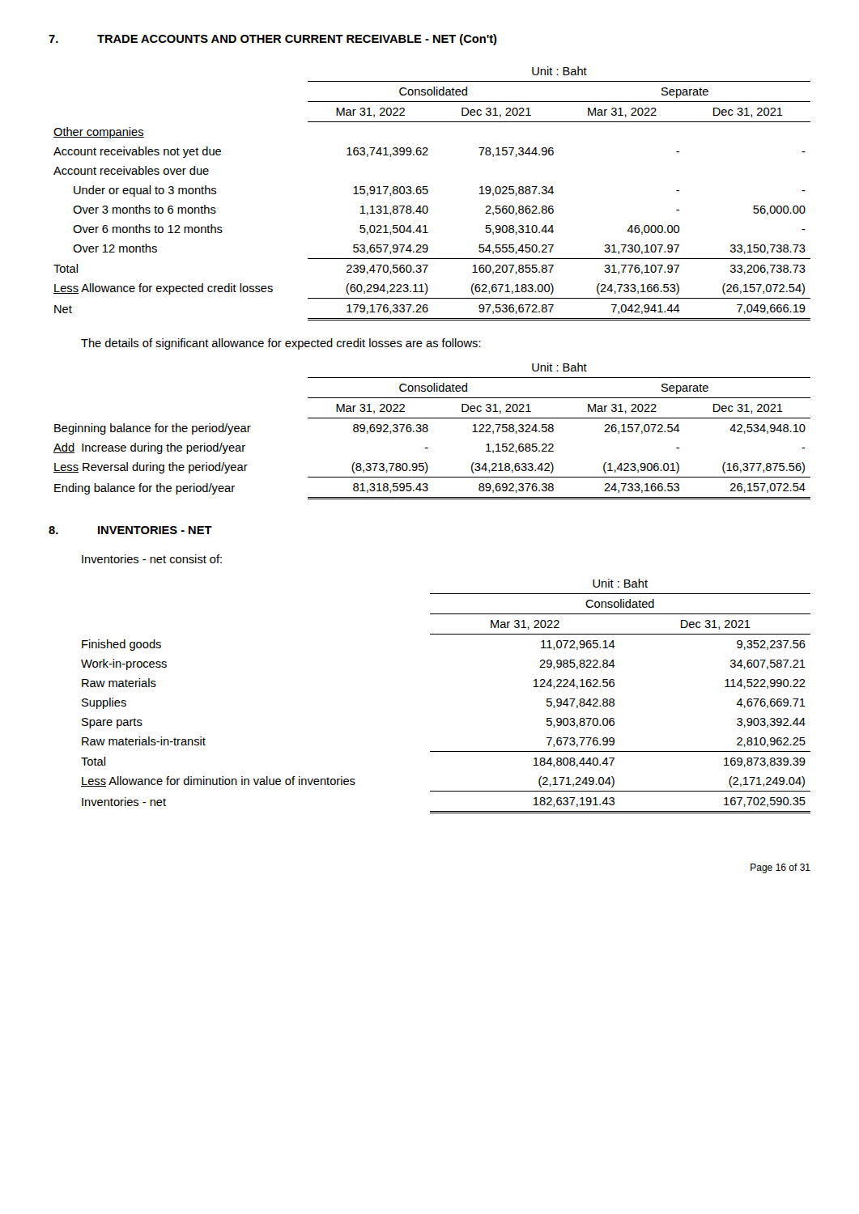7. TRADE ACCOUNTS AND OTHER CURRENT RECEIVABLE - NET (Con't)
| | Unit : Baht |
| | Consolidated | Separate |
| | Mar 31, 2022 | Dec 31, 2021 | Mar 31, 2022 | Dec 31, 2021 |
| Other companies | | | | |
| Account receivables not yet due | 163,741,399.62 | 78,157,344.96 | - | - |
| Account receivables over due | | | | |
| Under or equal to 3 months | 15,917,803.65 | 19,025,887.34 | - | - |
| Over 3 months to 6 months | 1,131,878.40 | 2,560,862.86 | - | 56,000.00 |
| Over 6 months to 12 months | 5,021,504.41 | 5,908,310.44 | 46,000.00 | - |
| Over 12 months | 53,657,974.29 | 54,555,450.27 | 31,730,107.97 | 33,150,738.73 |
| Total | 239,470,560.37 | 160,207,855.87 | 31,776,107.97 | 33,206,738.73 |
| Less Allowance for expected credit losses | (60,294,223.11) | (62,671,183.00) | (24,733,166.53) | (26,157,072.54) |
| Net | 179,176,337.26 | 97,536,672.87 | 7,042,941.44 | 7,049,666.19 |
The details of significant allowance for expected credit losses are as follows:
| | Unit : Baht |
| | Consolidated | Separate |
| | Mar 31, 2022 | Dec 31, 2021 | Mar 31, 2022 | Dec 31, 2021 |
| Beginning balance for the period/year | 89,692,376.38 | 122,758,324.58 | 26,157,072.54 | 42,534,948.10 |
| Add Increase during the period/year | - | 1,152,685.22 | - | - |
| Less Reversal during the period/year | (8,373,780.95) | (34,218,633.42) | (1,423,906.01) | (16,377,875.56) |
| Ending balance for the period/year | 81,318,595.43 | 89,692,376.38 | 24,733,166.53 | 26,157,072.54 |
8. INVENTORIES - NET
Inventories - net consist of:
| | Unit : Baht |
| | Consolidated |
| | Mar 31, 2022 | Dec 31, 2021 |
| Finished goods | 11,072,965.14 | 9,352,237.56 |
| Work-in-process | 29,985,822.84 | 34,607,587.21 |
| Raw materials | 124,224,162.56 | 114,522,990.22 |
| Supplies | 5,947,842.88 | 4,676,669.71 |
| Spare parts | 5,903,870.06 | 3,903,392.44 |
| Raw materials-in-transit | 7,673,776.99 | 2,810,962.25 |
| Total | 184,808,440.47 | 169,873,839.39 |
| Less Allowance for diminution in value of inventories | (2,171,249.04) | (2,171,249.04) |
| Inventories - net | 182,637,191.43 | 167,702,590.35 |
Page 16 of 31